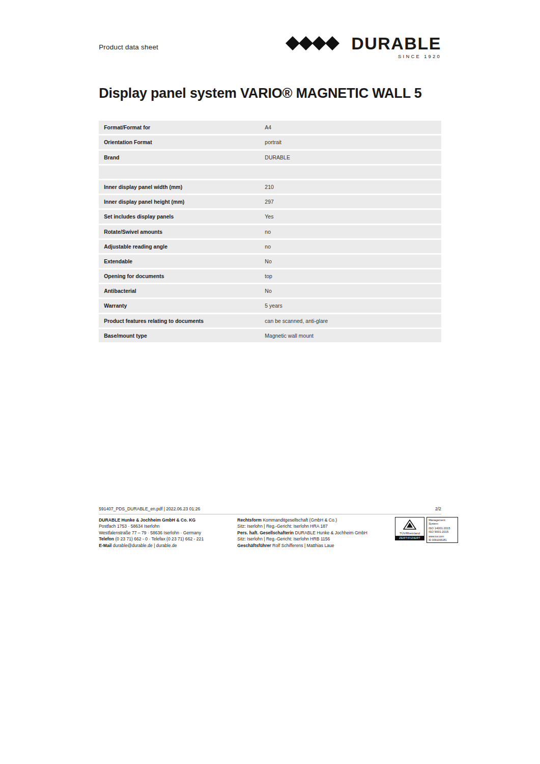Product data sheet
DURABLE
SINCE 1920
Display panel system VARIO® MAGNETIC WALL 5
| Format/Format for | A4 |
| Orientation Format | portrait |
| Brand | DURABLE |
| Inner display panel width (mm) | 210 |
| Inner display panel height (mm) | 297 |
| Set includes display panels | Yes |
| Rotate/Swivel amounts | no |
| Adjustable reading angle | no |
| Extendable | No |
| Opening for documents | top |
| Antibacterial | No |
| Warranty | 5 years |
| Product features relating to documents | can be scanned, anti-glare |
| Base/mount type | Magnetic wall mount |
591407_PDS_DURABLE_en.pdf | 2022.06.23 01:26 2/2
DURABLE Hunke & Jochheim GmbH & Co. KG
Postfach 1753 · 58634 Iserlohn
Westfalenstraße 77 – 79 · 58636 Iserlohn · Germany
Telefon (0 23 71) 662 - 0 · Telefax (0 23 71) 662 - 221
E-Mail durable@durable.de | durable.de
Rechtsform Kommanditgesellschaft (GmbH & Co.)
Sitz: Iserlohn | Reg.-Gericht: Iserlohn HRA 187
Pers. haft. Gesellschafterin DURABLE Hunke & Jochheim GmbH
Sitz: Iserlohn | Reg.-Gericht: Iserlohn HRB 1156
Geschäftsführer Rolf Schifferens | Matthias Laue
TÜVRheinland
ZERTIFIZIERT
Management
System
ISO 14001:2015
ISO 9001:2015
www.tuv.com
ID 0091006181